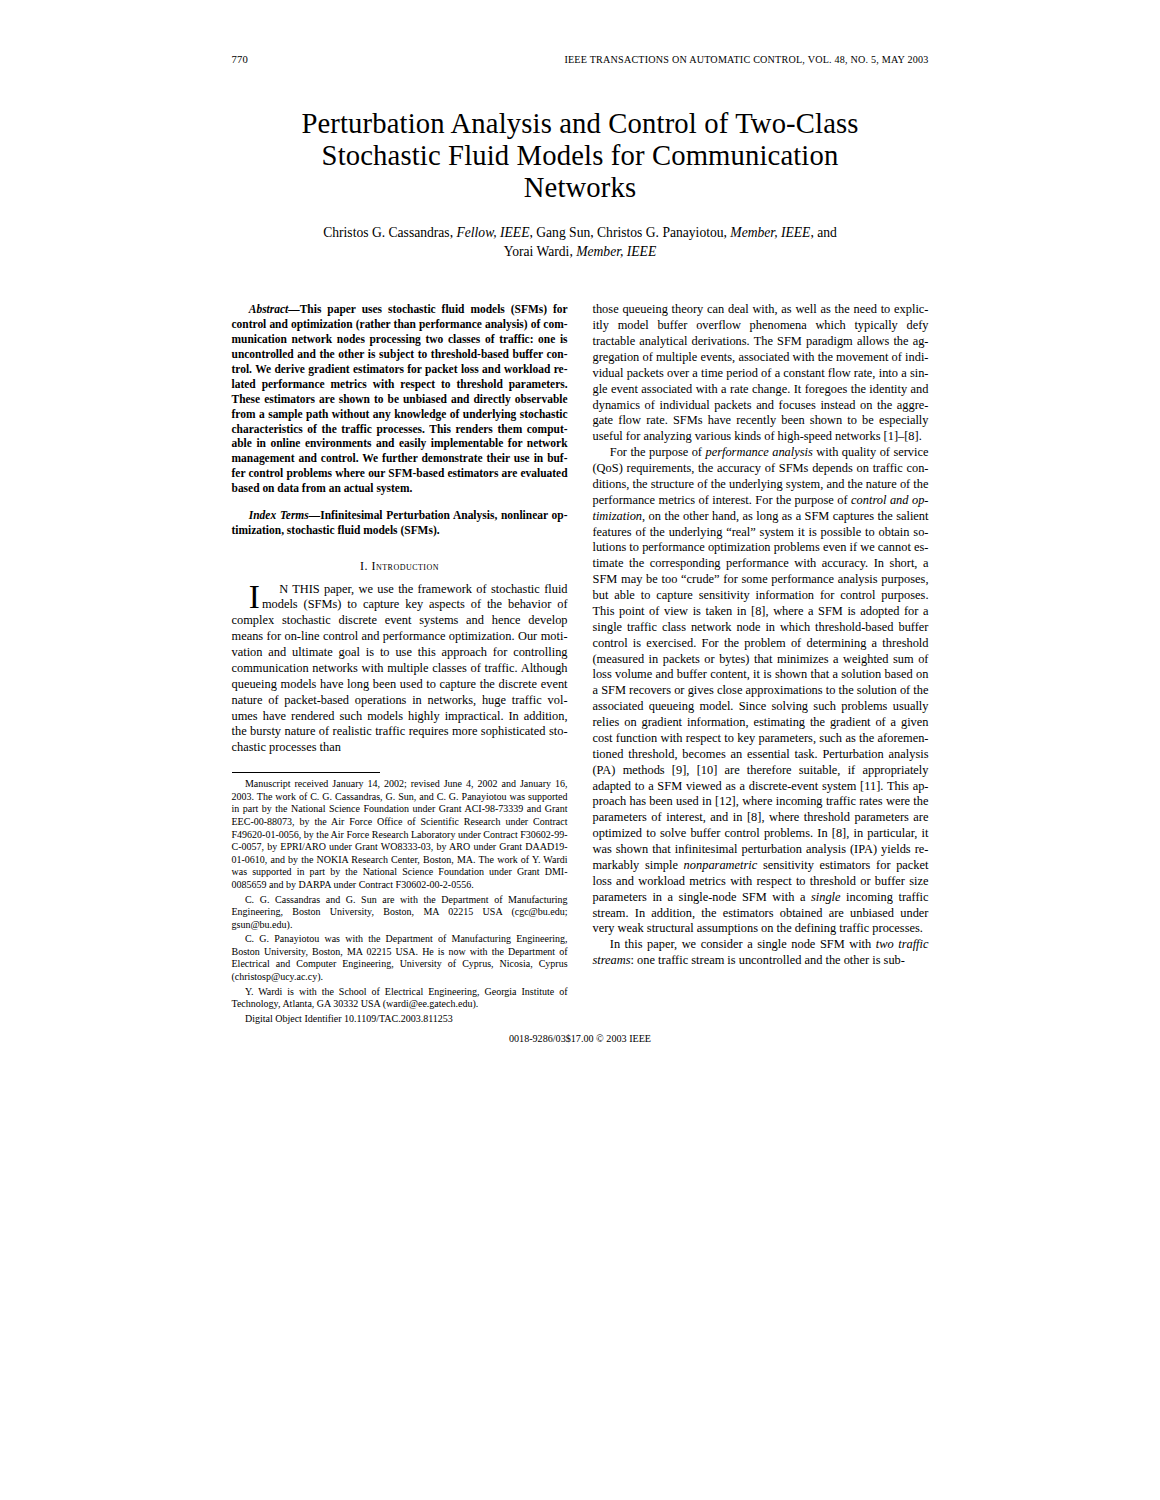770 IEEE Transactions on Automatic Control, Vol. 48, No. 5, May 2003
Perturbation Analysis and Control of Two-Class
Stochastic Fluid Models for Communication
Networks
Christos G. Cassandras, Fellow, IEEE, Gang Sun, Christos G. Panayiotou, Member, IEEE, and
Yorai Wardi, Member, IEEE
Abstract—This paper uses stochastic fluid models (SFMs) for control and optimization (rather than performance analysis) of communication network nodes processing two classes of traffic: one is uncontrolled and the other is subject to threshold-based buffer control. We derive gradient estimators for packet loss and workload related performance metrics with respect to threshold parameters. These estimators are shown to be unbiased and directly observable from a sample path without any knowledge of underlying stochastic characteristics of the traffic processes. This renders them computable in online environments and easily implementable for network management and control. We further demonstrate their use in buffer control problems where our SFM-based estimators are evaluated based on data from an actual system.
Index Terms—Infinitesimal Perturbation Analysis, nonlinear optimization, stochastic fluid models (SFMs).
I. Introduction
IN THIS paper, we use the framework of stochastic fluid models (SFMs) to capture key aspects of the behavior of complex stochastic discrete event systems and hence develop means for on-line control and performance optimization. Our motivation and ultimate goal is to use this approach for controlling communication networks with multiple classes of traffic. Although queueing models have long been used to capture the discrete event nature of packet-based operations in networks, huge traffic volumes have rendered such models highly impractical. In addition, the bursty nature of realistic traffic requires more sophisticated stochastic processes than
Manuscript received January 14, 2002; revised June 4, 2002 and January 16, 2003. The work of C. G. Cassandras, G. Sun, and C. G. Panayiotou was supported in part by the National Science Foundation under Grant ACI-98-73339 and Grant EEC-00-88073, by the Air Force Office of Scientific Research under Contract F49620-01-0056, by the Air Force Research Laboratory under Contract F30602-99-C-0057, by EPRI/ARO under Grant WO8333-03, by ARO under Grant DAAD19-01-0610, and by the NOKIA Research Center, Boston, MA. The work of Y. Wardi was supported in part by the National Science Foundation under Grant DMI-0085659 and by DARPA under Contract F30602-00-2-0556.
C. G. Cassandras and G. Sun are with the Department of Manufacturing Engineering, Boston University, Boston, MA 02215 USA (cgc@bu.edu; gsun@bu.edu).
C. G. Panayiotou was with the Department of Manufacturing Engineering, Boston University, Boston, MA 02215 USA. He is now with the Department of Electrical and Computer Engineering, University of Cyprus, Nicosia, Cyprus (christosp@ucy.ac.cy).
Y. Wardi is with the School of Electrical Engineering, Georgia Institute of Technology, Atlanta, GA 30332 USA (wardi@ee.gatech.edu).
Digital Object Identifier 10.1109/TAC.2003.811253
those queueing theory can deal with, as well as the need to explicitly model buffer overflow phenomena which typically defy tractable analytical derivations. The SFM paradigm allows the aggregation of multiple events, associated with the movement of individual packets over a time period of a constant flow rate, into a single event associated with a rate change. It foregoes the identity and dynamics of individual packets and focuses instead on the aggregate flow rate. SFMs have recently been shown to be especially useful for analyzing various kinds of high-speed networks [1]–[8].
For the purpose of performance analysis with quality of service (QoS) requirements, the accuracy of SFMs depends on traffic conditions, the structure of the underlying system, and the nature of the performance metrics of interest. For the purpose of control and optimization, on the other hand, as long as a SFM captures the salient features of the underlying “real” system it is possible to obtain solutions to performance optimization problems even if we cannot estimate the corresponding performance with accuracy. In short, a SFM may be too “crude” for some performance analysis purposes, but able to capture sensitivity information for control purposes. This point of view is taken in [8], where a SFM is adopted for a single traffic class network node in which threshold-based buffer control is exercised. For the problem of determining a threshold (measured in packets or bytes) that minimizes a weighted sum of loss volume and buffer content, it is shown that a solution based on a SFM recovers or gives close approximations to the solution of the associated queueing model. Since solving such problems usually relies on gradient information, estimating the gradient of a given cost function with respect to key parameters, such as the aforementioned threshold, becomes an essential task. Perturbation analysis (PA) methods [9], [10] are therefore suitable, if appropriately adapted to a SFM viewed as a discrete-event system [11]. This approach has been used in [12], where incoming traffic rates were the parameters of interest, and in [8], where threshold parameters are optimized to solve buffer control problems. In [8], in particular, it was shown that infinitesimal perturbation analysis (IPA) yields remarkably simple nonparametric sensitivity estimators for packet loss and workload metrics with respect to threshold or buffer size parameters in a single-node SFM with a single incoming traffic stream. In addition, the estimators obtained are unbiased under very weak structural assumptions on the defining traffic processes.
In this paper, we consider a single node SFM with two traffic streams: one traffic stream is uncontrolled and the other is sub-
0018-9286/03$17.00 © 2003 IEEE